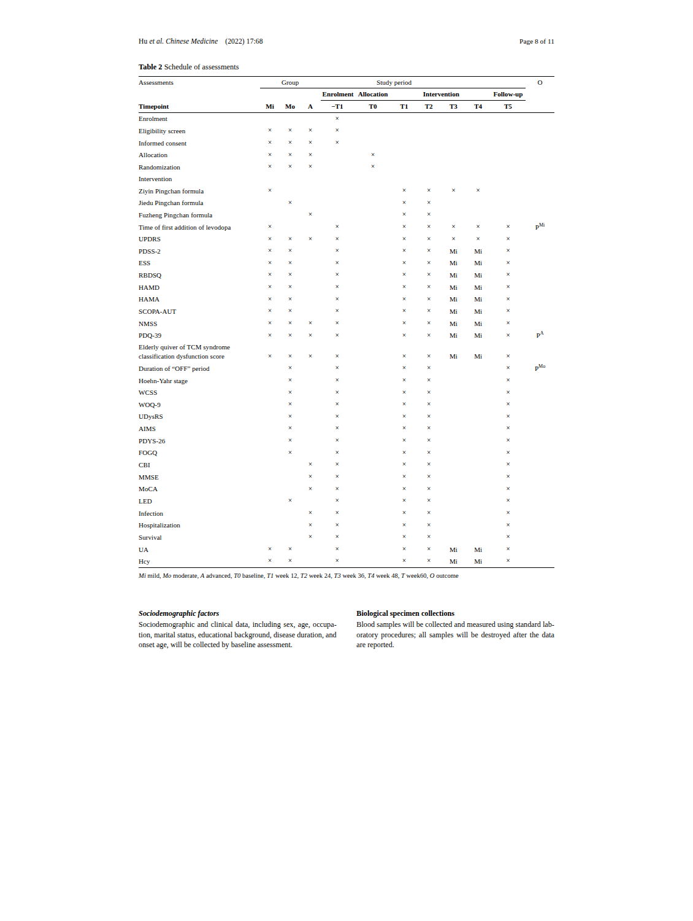Hu et al. Chinese Medicine (2022) 17:68
Page 8 of 11
Table 2 Schedule of assessments
| Assessments | Group | Study period | | O |
| --- | --- | --- | --- | --- |
| | | | | Enrolment | Allocation | Intervention | Follow-up | |
| Timepoint | Mi | Mo | A | −T1 | T0 | T1 | T2 | T3 | T4 | T5 | |
| Enrolment | | | | × | | | | | | | |
| Eligibility screen | × | × | × | × | | | | | | | |
| Informed consent | × | × | × | × | | | | | | | |
| Allocation | × | × | × | | × | | | | | | |
| Randomization | × | × | × | | × | | | | | | |
| Intervention | | | | | | | | | | | |
| Ziyin Pingchan formula | × | | | | | × | × | × | × | | |
| Jiedu Pingchan formula | | × | | | | × | × | | | | |
| Fuzheng Pingchan formula | | | × | | | × | × | | | | |
| Time of first addition of levodopa | × | | | × | | × | × | × | × | × | P Mi |
| UPDRS | × | × | × | × | | × | × | × | × | × | |
| PDSS-2 | × | × | | × | | × | × | Mi | Mi | × | |
| ESS | × | × | | × | | × | × | Mi | Mi | × | |
| RBDSQ | × | × | | × | | × | × | Mi | Mi | × | |
| HAMD | × | × | | × | | × | × | Mi | Mi | × | |
| HAMA | × | × | | × | | × | × | Mi | Mi | × | |
| SCOPA-AUT | × | × | | × | | × | × | Mi | Mi | × | |
| NMSS | × | × | × | × | | × | × | Mi | Mi | × | |
| PDQ-39 | × | × | × | × | | × | × | Mi | Mi | × | P A |
| Elderly quiver of TCM syndrome classification dysfunction score | × | × | × | × | | × | × | Mi | Mi | × | |
| Duration of “OFF” period | | × | | × | | × | × | | | × | P Mo |
| Hoehn-Yahr stage | | × | | × | | × | × | | | × | |
| WCSS | | × | | × | | × | × | | | × | |
| WOQ-9 | | × | | × | | × | × | | | × | |
| UDysRS | | × | | × | | × | × | | | × | |
| AIMS | | × | | × | | × | × | | | × | |
| PDYS-26 | | × | | × | | × | × | | | × | |
| FOGQ | | × | | × | | × | × | | | × | |
| CBI | | | × | × | | × | × | | | × | |
| MMSE | | | × | × | | × | × | | | × | |
| MoCA | | | × | × | | × | × | | | × | |
| LED | | × | | × | | × | × | | | × | |
| Infection | | | × | × | | × | × | | | × | |
| Hospitalization | | | × | × | | × | × | | | × | |
| Survival | | | × | × | | × | × | | | × | |
| UA | × | × | | × | | × | × | Mi | Mi | × | |
| Hcy | × | × | | × | | × | × | Mi | Mi | × | |
Mi mild, Mo moderate, A advanced, T0 baseline, T1 week 12, T2 week 24, T3 week 36, T4 week 48, T week60, O outcome
Sociodemographic factors
Sociodemographic and clinical data, including sex, age, occupation, marital status, educational background, disease duration, and onset age, will be collected by baseline assessment.
Biological specimen collections
Blood samples will be collected and measured using standard laboratory procedures; all samples will be destroyed after the data are reported.